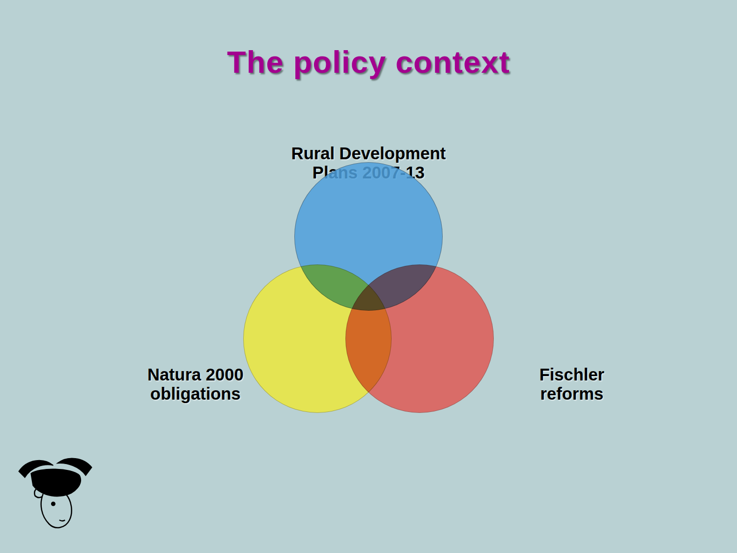The policy context
Rural Development
Plans 2007-13
Natura 2000
obligations
Fischler
reforms